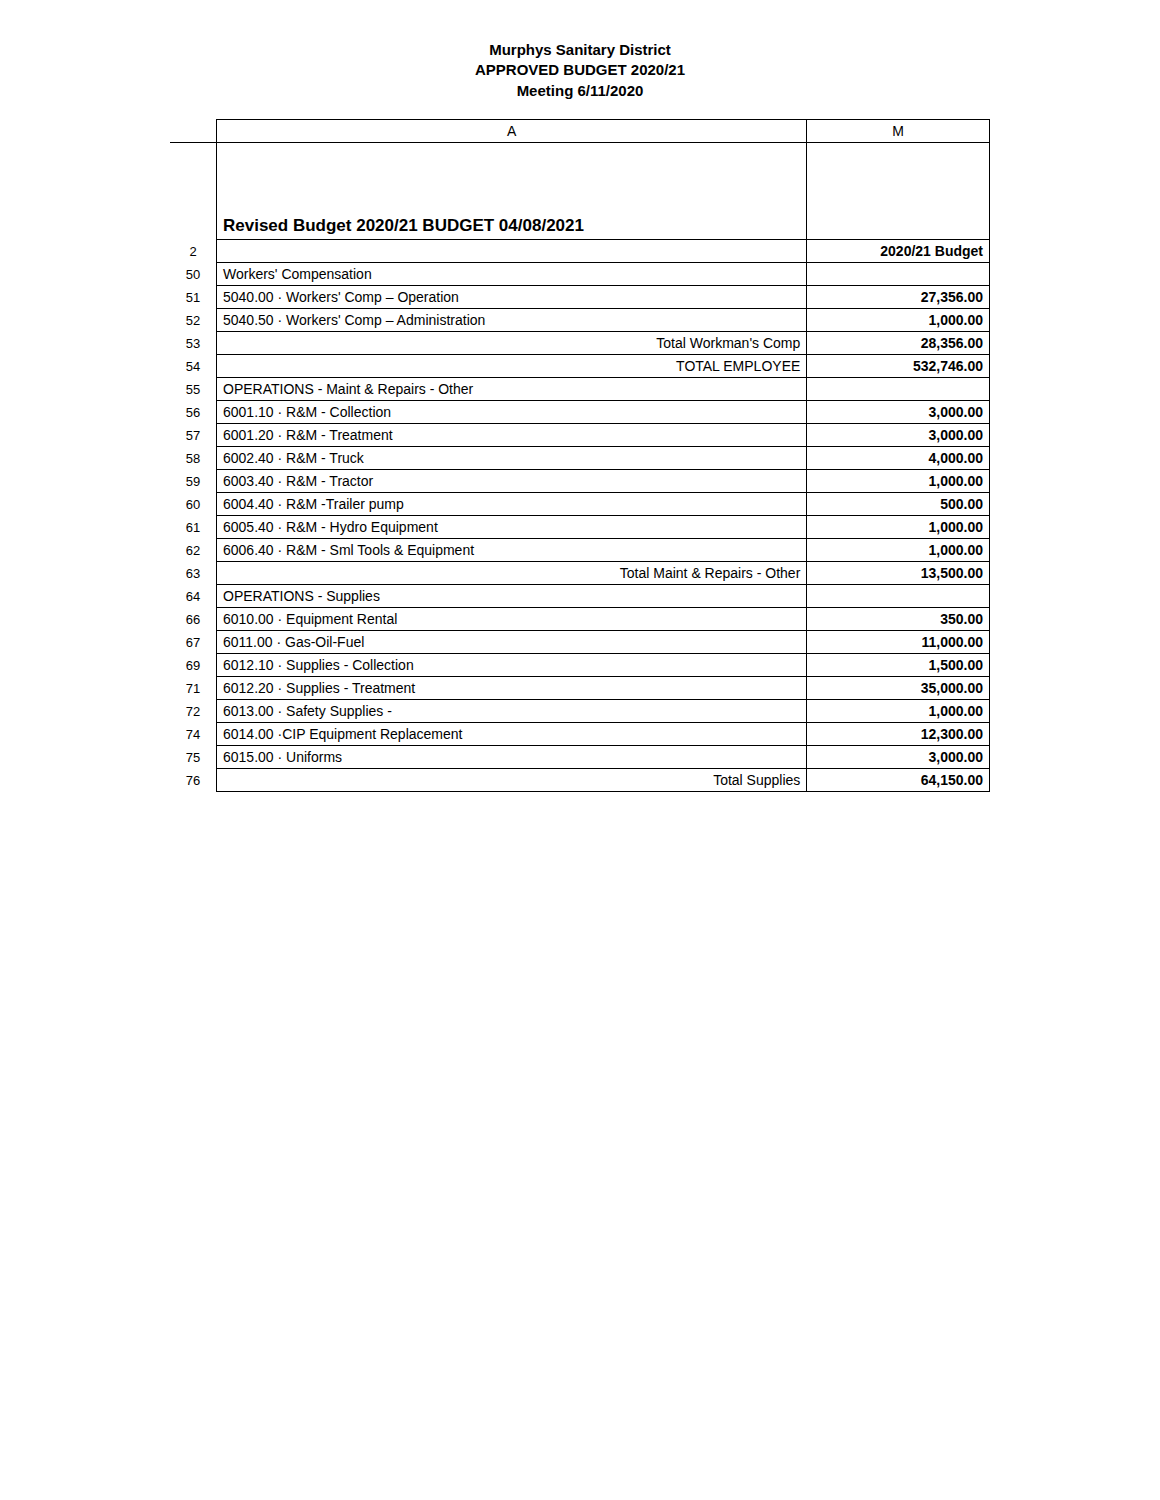Murphys Sanitary District
APPROVED BUDGET 2020/21
Meeting 6/11/2020
| | A | M |
| --- | --- | --- |
| | Revised Budget 2020/21 BUDGET 04/08/2021 | |
| 2 | | 2020/21 Budget |
| 50 | Workers' Compensation | |
| 51 | 5040.00 · Workers' Comp – Operation | 27,356.00 |
| 52 | 5040.50 · Workers' Comp – Administration | 1,000.00 |
| 53 | Total Workman's Comp | 28,356.00 |
| 54 | TOTAL EMPLOYEE | 532,746.00 |
| 55 | OPERATIONS - Maint & Repairs - Other | |
| 56 | 6001.10 · R&M - Collection | 3,000.00 |
| 57 | 6001.20 · R&M - Treatment | 3,000.00 |
| 58 | 6002.40 · R&M - Truck | 4,000.00 |
| 59 | 6003.40 · R&M - Tractor | 1,000.00 |
| 60 | 6004.40 · R&M -Trailer pump | 500.00 |
| 61 | 6005.40 · R&M - Hydro Equipment | 1,000.00 |
| 62 | 6006.40 · R&M - Sml Tools & Equipment | 1,000.00 |
| 63 | Total Maint & Repairs - Other | 13,500.00 |
| 64 | OPERATIONS - Supplies | |
| 66 | 6010.00 · Equipment Rental | 350.00 |
| 67 | 6011.00 · Gas-Oil-Fuel | 11,000.00 |
| 69 | 6012.10 · Supplies - Collection | 1,500.00 |
| 71 | 6012.20 · Supplies - Treatment | 35,000.00 |
| 72 | 6013.00 · Safety Supplies - | 1,000.00 |
| 74 | 6014.00 ·CIP Equipment Replacement | 12,300.00 |
| 75 | 6015.00 · Uniforms | 3,000.00 |
| 76 | Total Supplies | 64,150.00 |